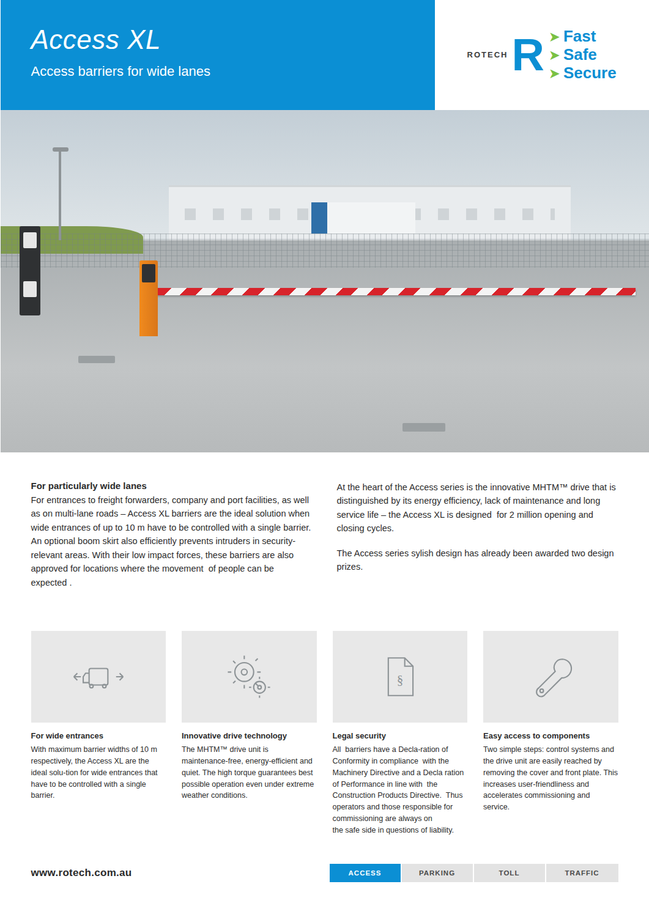Access XL
Access barriers for wide lanes
ROTECH R
➤Fast
➤Safe
➤Secure
For particularly wide lanes
For entrances to freight forwarders, company and port facilities, as well as on multi-lane roads – Access XL barriers are the ideal solution when wide entrances of up to 10 m have to be controlled with a single barrier. An optional boom skirt also efficiently prevents intruders in security-relevant areas. With their low impact forces, these barriers are also approved for locations where the movement of people can be expected .
At the heart of the Access series is the innovative MHTM™ drive that is distinguished by its energy efficiency, lack of maintenance and long service life – the Access XL is designed for 2 million opening and closing cycles.
The Access series sylish design has already been awarded two design prizes.
For wide entrances
With maximum barrier widths of 10 m respectively, the Access XL are the ideal solu-tion for wide entrances that have to be controlled with a single barrier.
Innovative drive technology
The MHTM™ drive unit is maintenance-free, energy-efficient and quiet. The high torque guarantees best possible operation even under extreme weather conditions.
§
Legal security
All barriers have a Decla-ration of Conformity in compliance with the Machinery Directive and a Decla ration of Performance in line with the Construction Products Directive. Thus operators and those responsible for commissioning are always on
the safe side in questions of liability.
Easy access to components
Two simple steps: control systems and the drive unit are easily reached by removing the cover and front plate. This increases user-friendliness and accelerates commissioning and service.
www.rotech.com.au
ACCESS PARKING TOLL TRAFFIC